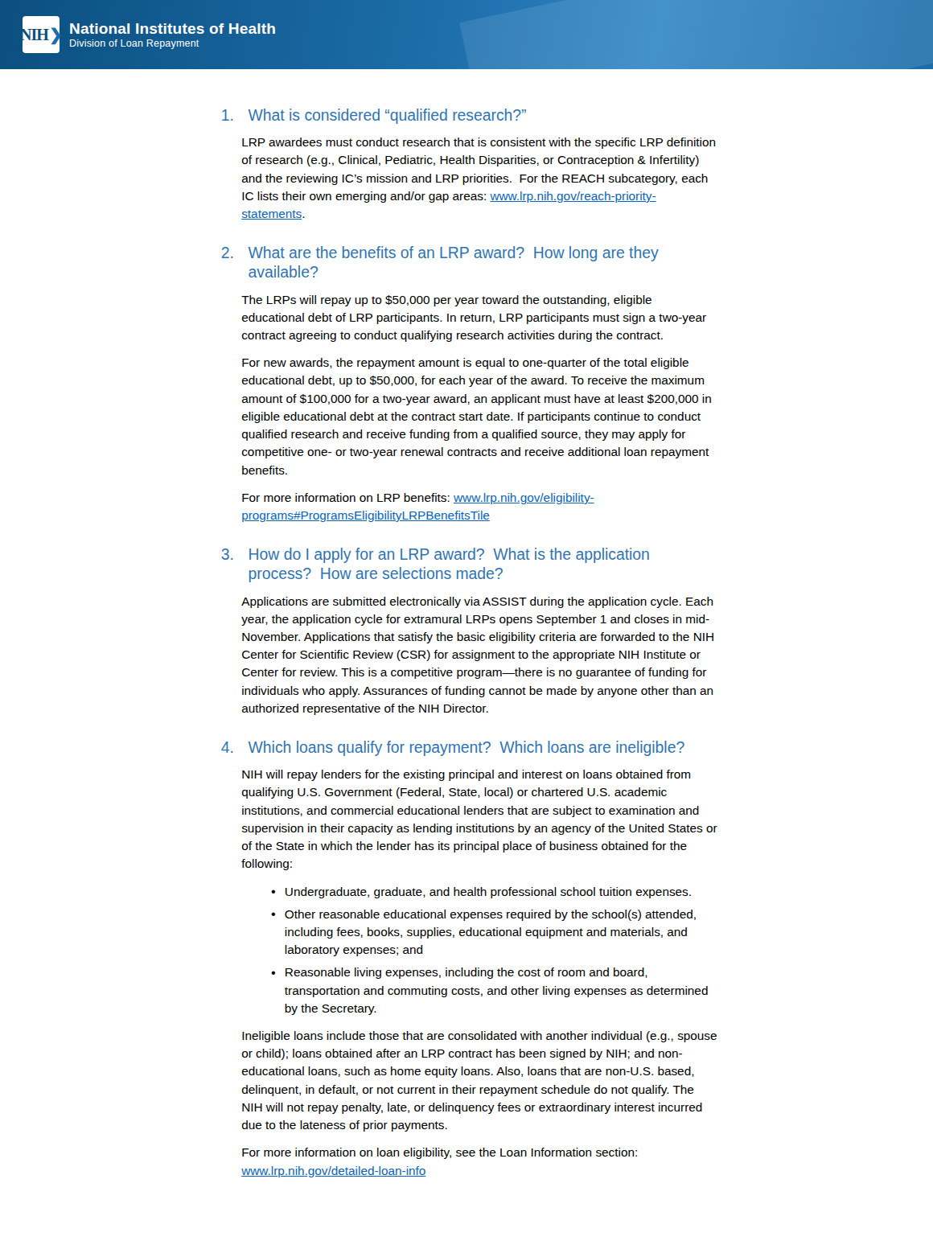NIH❯
National Institutes of Health
Division of Loan Repayment
What is considered “qualified research?”
LRP awardees must conduct research that is consistent with the specific LRP definition of research (e.g., Clinical, Pediatric, Health Disparities, or Contraception & Infertility) and the reviewing IC’s mission and LRP priorities. For the REACH subcategory, each IC lists their own emerging and/or gap areas: www.lrp.nih.gov/reach-priority-statements.
What are the benefits of an LRP award? How long are they available?
The LRPs will repay up to $50,000 per year toward the outstanding, eligible educational debt of LRP participants. In return, LRP participants must sign a two-year contract agreeing to conduct qualifying research activities during the contract.
For new awards, the repayment amount is equal to one-quarter of the total eligible educational debt, up to $50,000, for each year of the award. To receive the maximum amount of $100,000 for a two-year award, an applicant must have at least $200,000 in eligible educational debt at the contract start date. If participants continue to conduct qualified research and receive funding from a qualified source, they may apply for competitive one- or two-year renewal contracts and receive additional loan repayment benefits.
For more information on LRP benefits: www.lrp.nih.gov/eligibility-programs#ProgramsEligibilityLRPBenefitsTile
How do I apply for an LRP award? What is the application process? How are selections made?
Applications are submitted electronically via ASSIST during the application cycle. Each year, the application cycle for extramural LRPs opens September 1 and closes in mid-November. Applications that satisfy the basic eligibility criteria are forwarded to the NIH Center for Scientific Review (CSR) for assignment to the appropriate NIH Institute or Center for review. This is a competitive program—there is no guarantee of funding for individuals who apply. Assurances of funding cannot be made by anyone other than an authorized representative of the NIH Director.
Which loans qualify for repayment? Which loans are ineligible?
NIH will repay lenders for the existing principal and interest on loans obtained from qualifying U.S. Government (Federal, State, local) or chartered U.S. academic institutions, and commercial educational lenders that are subject to examination and supervision in their capacity as lending institutions by an agency of the United States or of the State in which the lender has its principal place of business obtained for the following:
Undergraduate, graduate, and health professional school tuition expenses.
Other reasonable educational expenses required by the school(s) attended, including fees, books, supplies, educational equipment and materials, and laboratory expenses; and
Reasonable living expenses, including the cost of room and board, transportation and commuting costs, and other living expenses as determined by the Secretary.
Ineligible loans include those that are consolidated with another individual (e.g., spouse or child); loans obtained after an LRP contract has been signed by NIH; and non-educational loans, such as home equity loans. Also, loans that are non-U.S. based, delinquent, in default, or not current in their repayment schedule do not qualify. The NIH will not repay penalty, late, or delinquency fees or extraordinary interest incurred due to the lateness of prior payments.
For more information on loan eligibility, see the Loan Information section: www.lrp.nih.gov/detailed-loan-info